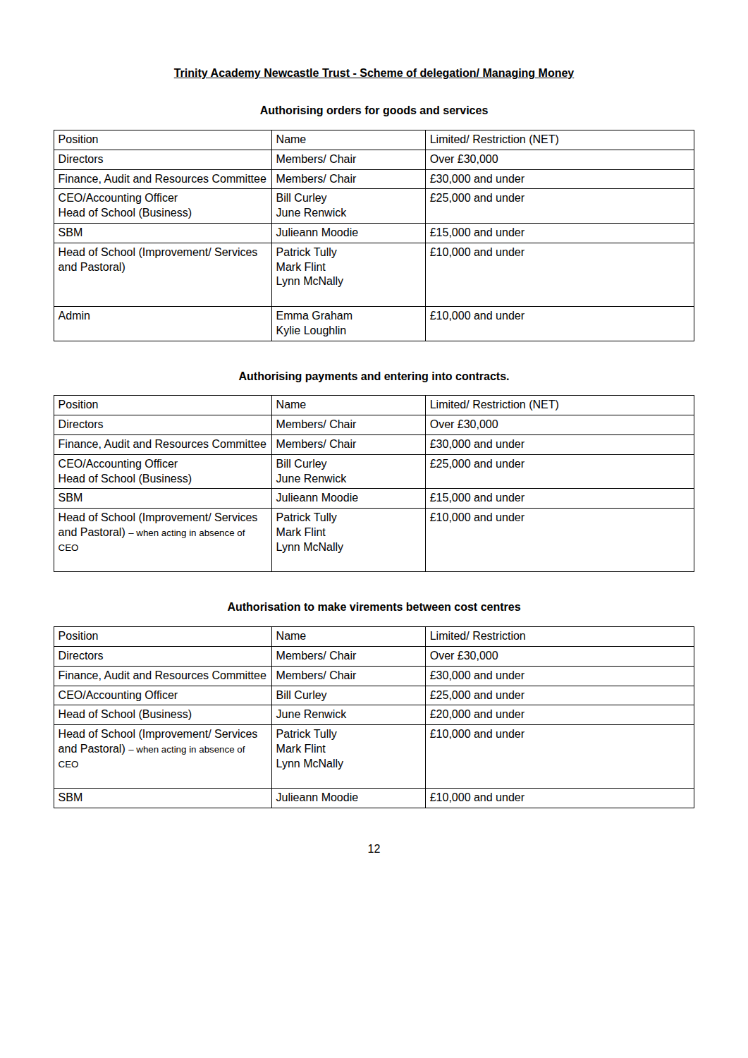Trinity Academy Newcastle Trust - Scheme of delegation/ Managing Money
Authorising orders for goods and services
| Position | Name | Limited/ Restriction (NET) |
| Directors | Members/ Chair | Over £30,000 |
| Finance, Audit and Resources Committee | Members/ Chair | £30,000 and under |
| CEO/Accounting Officer Head of School (Business) | Bill Curley June Renwick | £25,000 and under |
| SBM | Julieann Moodie | £15,000 and under |
| Head of School (Improvement/ Services and Pastoral) | Patrick Tully Mark Flint Lynn McNally | £10,000 and under |
| Admin | Emma Graham Kylie Loughlin | £10,000 and under |
Authorising payments and entering into contracts.
| Position | Name | Limited/ Restriction (NET) |
| Directors | Members/ Chair | Over £30,000 |
| Finance, Audit and Resources Committee | Members/ Chair | £30,000 and under |
| CEO/Accounting Officer Head of School (Business) | Bill Curley June Renwick | £25,000 and under |
| SBM | Julieann Moodie | £15,000 and under |
| Head of School (Improvement/ Services and Pastoral) – when acting in absence of CEO | Patrick Tully Mark Flint Lynn McNally | £10,000 and under |
Authorisation to make virements between cost centres
| Position | Name | Limited/ Restriction |
| Directors | Members/ Chair | Over £30,000 |
| Finance, Audit and Resources Committee | Members/ Chair | £30,000 and under |
| CEO/Accounting Officer | Bill Curley | £25,000 and under |
| Head of School (Business) | June Renwick | £20,000 and under |
| Head of School (Improvement/ Services and Pastoral) – when acting in absence of CEO | Patrick Tully Mark Flint Lynn McNally | £10,000 and under |
| SBM | Julieann Moodie | £10,000 and under |
12